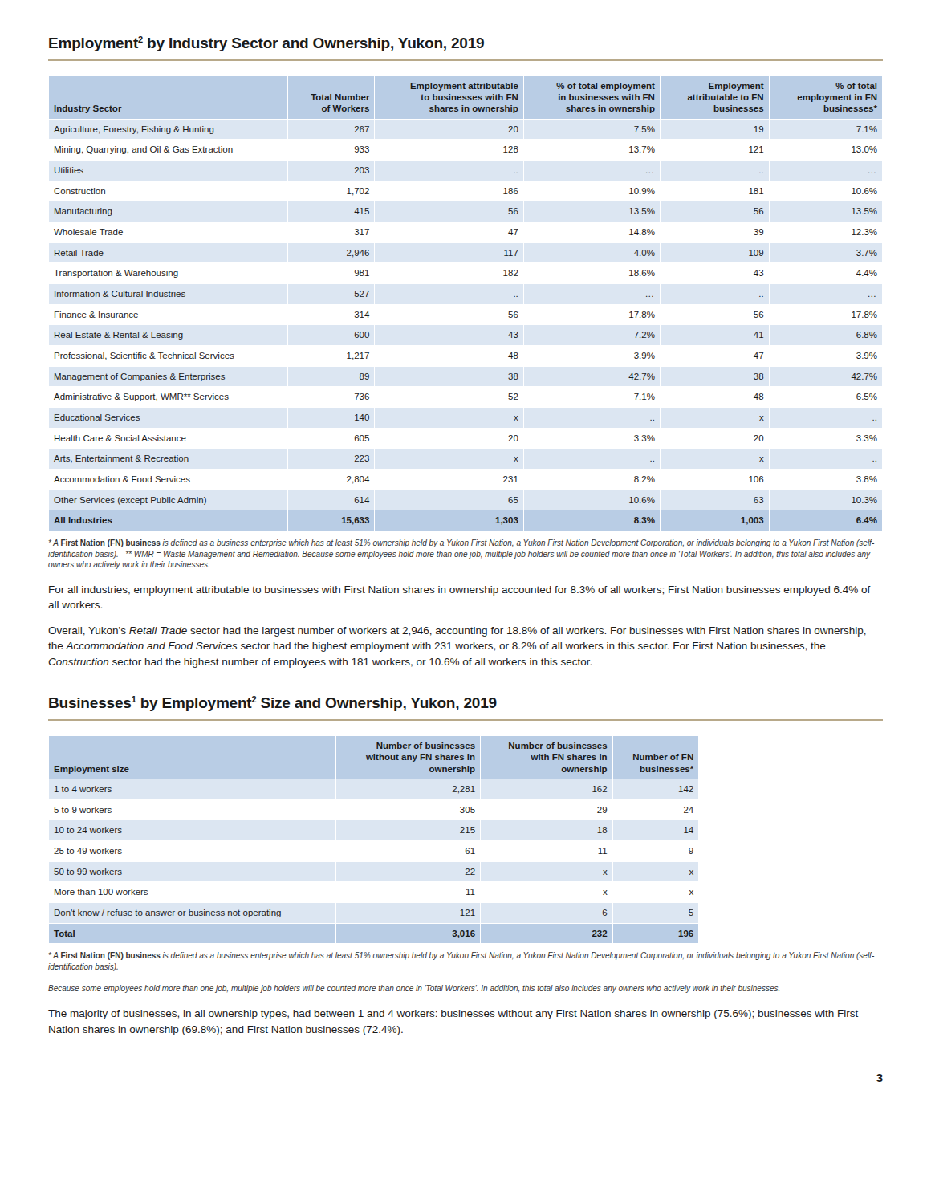Employment2 by Industry Sector and Ownership, Yukon, 2019
| Industry Sector | Total Number of Workers | Employment attributable to businesses with FN shares in ownership | % of total employment in businesses with FN shares in ownership | Employment attributable to FN businesses | % of total employment in FN businesses* |
| --- | --- | --- | --- | --- | --- |
| Agriculture, Forestry, Fishing & Hunting | 267 | 20 | 7.5% | 19 | 7.1% |
| Mining, Quarrying, and Oil & Gas Extraction | 933 | 128 | 13.7% | 121 | 13.0% |
| Utilities | 203 | .. | … | .. | … |
| Construction | 1,702 | 186 | 10.9% | 181 | 10.6% |
| Manufacturing | 415 | 56 | 13.5% | 56 | 13.5% |
| Wholesale Trade | 317 | 47 | 14.8% | 39 | 12.3% |
| Retail Trade | 2,946 | 117 | 4.0% | 109 | 3.7% |
| Transportation & Warehousing | 981 | 182 | 18.6% | 43 | 4.4% |
| Information & Cultural Industries | 527 | .. | … | .. | … |
| Finance & Insurance | 314 | 56 | 17.8% | 56 | 17.8% |
| Real Estate & Rental & Leasing | 600 | 43 | 7.2% | 41 | 6.8% |
| Professional, Scientific & Technical Services | 1,217 | 48 | 3.9% | 47 | 3.9% |
| Management of Companies & Enterprises | 89 | 38 | 42.7% | 38 | 42.7% |
| Administrative & Support, WMR** Services | 736 | 52 | 7.1% | 48 | 6.5% |
| Educational Services | 140 | x | .. | x | .. |
| Health Care & Social Assistance | 605 | 20 | 3.3% | 20 | 3.3% |
| Arts, Entertainment & Recreation | 223 | x | .. | x | .. |
| Accommodation & Food Services | 2,804 | 231 | 8.2% | 106 | 3.8% |
| Other Services (except Public Admin) | 614 | 65 | 10.6% | 63 | 10.3% |
| All Industries | 15,633 | 1,303 | 8.3% | 1,003 | 6.4% |
* A First Nation (FN) business is defined as a business enterprise which has at least 51% ownership held by a Yukon First Nation, a Yukon First Nation Development Corporation, or individuals belonging to a Yukon First Nation (self-identification basis). ** WMR = Waste Management and Remediation. Because some employees hold more than one job, multiple job holders will be counted more than once in 'Total Workers'. In addition, this total also includes any owners who actively work in their businesses.
For all industries, employment attributable to businesses with First Nation shares in ownership accounted for 8.3% of all workers; First Nation businesses employed 6.4% of all workers.
Overall, Yukon's Retail Trade sector had the largest number of workers at 2,946, accounting for 18.8% of all workers. For businesses with First Nation shares in ownership, the Accommodation and Food Services sector had the highest employment with 231 workers, or 8.2% of all workers in this sector. For First Nation businesses, the Construction sector had the highest number of employees with 181 workers, or 10.6% of all workers in this sector.
Businesses1 by Employment2 Size and Ownership, Yukon, 2019
| Employment size | Number of businesses without any FN shares in ownership | Number of businesses with FN shares in ownership | Number of FN businesses* |
| --- | --- | --- | --- |
| 1 to 4 workers | 2,281 | 162 | 142 |
| 5 to 9 workers | 305 | 29 | 24 |
| 10 to 24 workers | 215 | 18 | 14 |
| 25 to 49 workers | 61 | 11 | 9 |
| 50 to 99 workers | 22 | x | x |
| More than 100 workers | 11 | x | x |
| Don't know / refuse to answer or business not operating | 121 | 6 | 5 |
| Total | 3,016 | 232 | 196 |
* A First Nation (FN) business is defined as a business enterprise which has at least 51% ownership held by a Yukon First Nation, a Yukon First Nation Development Corporation, or individuals belonging to a Yukon First Nation (self-identification basis).
Because some employees hold more than one job, multiple job holders will be counted more than once in 'Total Workers'. In addition, this total also includes any owners who actively work in their businesses.
The majority of businesses, in all ownership types, had between 1 and 4 workers: businesses without any First Nation shares in ownership (75.6%); businesses with First Nation shares in ownership (69.8%); and First Nation businesses (72.4%).
3